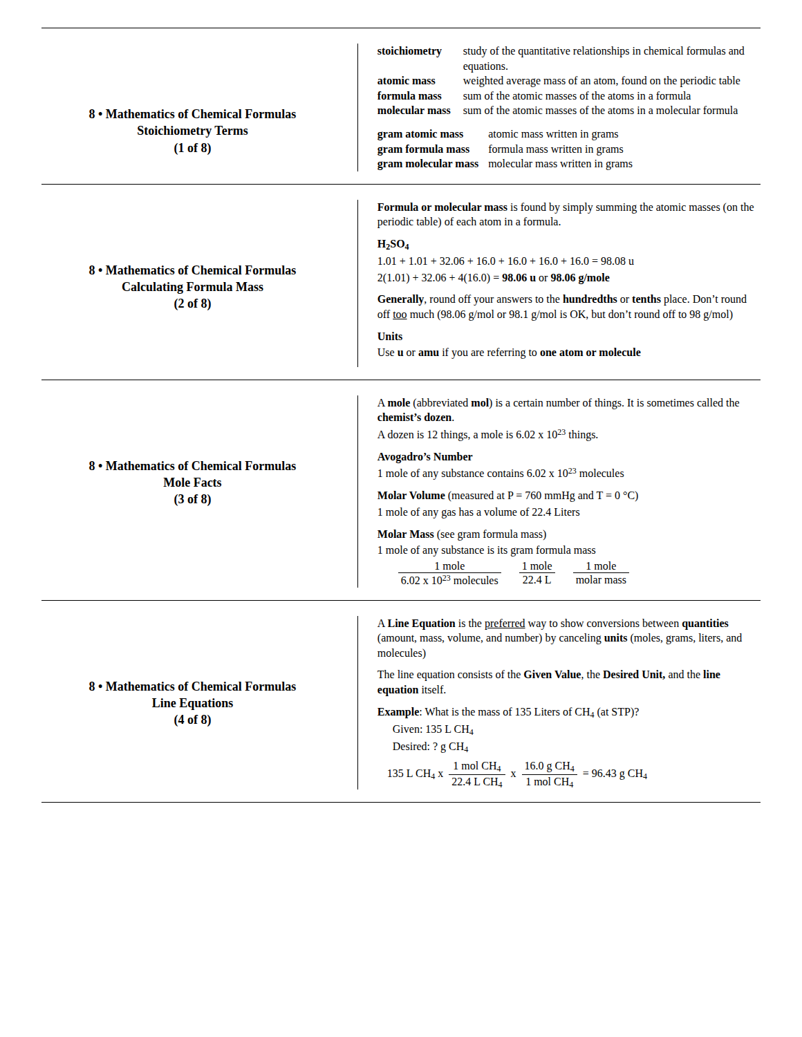8 • Mathematics of Chemical Formulas Stoichiometry Terms (1 of 8)
stoichiometry
study of the quantitative relationships in chemical formulas and equations.
atomic mass
weighted average mass of an atom, found on the periodic table
formula mass
sum of the atomic masses of the atoms in a formula
molecular mass
sum of the atomic masses of the atoms in a molecular formula
gram atomic mass
atomic mass written in grams
gram formula mass
formula mass written in grams
gram molecular mass
molecular mass written in grams
8 • Mathematics of Chemical Formulas Calculating Formula Mass (2 of 8)
Formula or molecular mass is found by simply summing the atomic masses (on the periodic table) of each atom in a formula.
H2SO4
1.01 + 1.01 + 32.06 + 16.0 + 16.0 + 16.0 + 16.0 = 98.08 u
2(1.01) + 32.06 + 4(16.0) = 98.06 u or 98.06 g/mole
Generally, round off your answers to the hundredths or tenths place. Don’t round off too much (98.06 g/mol or 98.1 g/mol is OK, but don’t round off to 98 g/mol)
Units
Use u or amu if you are referring to one atom or molecule
8 • Mathematics of Chemical Formulas Mole Facts (3 of 8)
A mole (abbreviated mol) is a certain number of things. It is sometimes called the chemist’s dozen.
A dozen is 12 things, a mole is 6.02 x 1023 things.
Avogadro’s Number
1 mole of any substance contains 6.02 x 1023 molecules
Molar Volume (measured at P = 760 mmHg and T = 0 °C)
1 mole of any gas has a volume of 22.4 Liters
Molar Mass (see gram formula mass)
1 mole of any substance is its gram formula mass
1 mole 6.02 x 1023 molecules 1 mole 22.4 L 1 mole molar mass
8 • Mathematics of Chemical Formulas Line Equations (4 of 8)
A Line Equation is the preferred way to show conversions between quantities (amount, mass, volume, and number) by canceling units (moles, grams, liters, and molecules)
The line equation consists of the Given Value, the Desired Unit, and the line equation itself.
Example: What is the mass of 135 Liters of CH4 (at STP)?
Given: 135 L CH4
Desired: ? g CH4
135 L CH4 x 1 mol CH4 22.4 L CH4 x 16.0 g CH4 1 mol CH4 = 96.43 g CH4